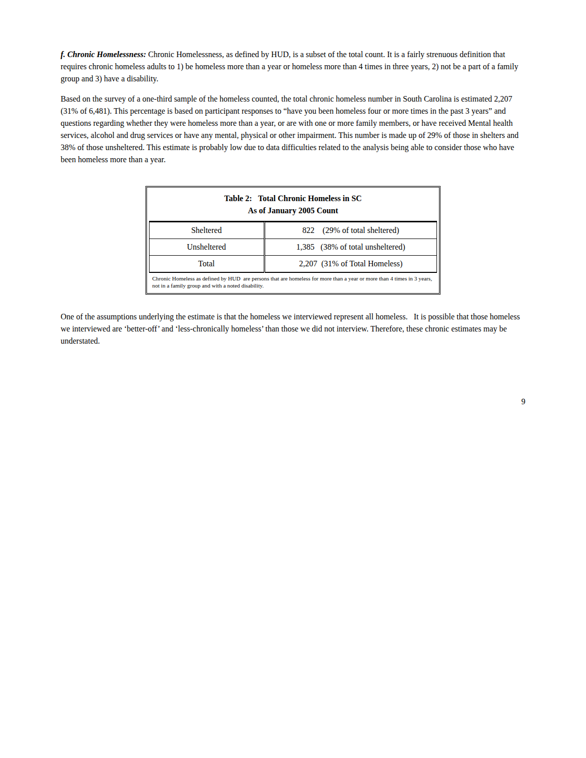f. Chronic Homelessness: Chronic Homelessness, as defined by HUD, is a subset of the total count. It is a fairly strenuous definition that requires chronic homeless adults to 1) be homeless more than a year or homeless more than 4 times in three years, 2) not be a part of a family group and 3) have a disability.
Based on the survey of a one-third sample of the homeless counted, the total chronic homeless number in South Carolina is estimated 2,207 (31% of 6,481). This percentage is based on participant responses to “have you been homeless four or more times in the past 3 years” and questions regarding whether they were homeless more than a year, or are with one or more family members, or have received Mental health services, alcohol and drug services or have any mental, physical or other impairment. This number is made up of 29% of those in shelters and 38% of those unsheltered. This estimate is probably low due to data difficulties related to the analysis being able to consider those who have been homeless more than a year.
Table 2: Total Chronic Homeless in SC As of January 2005 Count
| Sheltered | 822 (29% of total sheltered) |
| Unsheltered | 1,385 (38% of total unsheltered) |
| Total | 2,207 (31% of Total Homeless) |
| Chronic Homeless as defined by HUD are persons that are homeless for more than a year or more than 4 times in 3 years, not in a family group and with a noted disability. |
One of the assumptions underlying the estimate is that the homeless we interviewed represent all homeless. It is possible that those homeless we interviewed are ‘better-off’ and ‘less-chronically homeless’ than those we did not interview. Therefore, these chronic estimates may be understated.
9